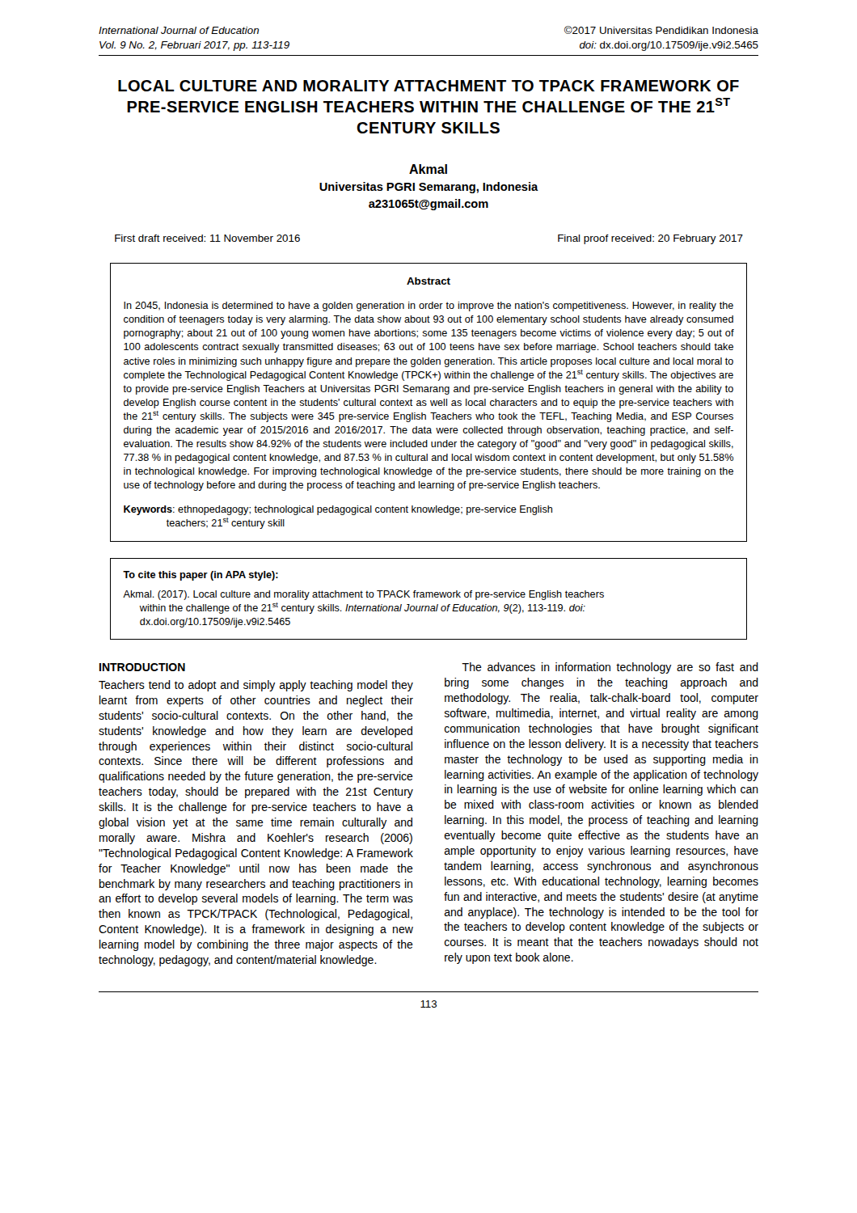International Journal of Education
Vol. 9 No. 2, Februari 2017, pp. 113-119
©2017 Universitas Pendidikan Indonesia
doi: dx.doi.org/10.17509/ije.v9i2.5465
Local Culture and Morality Attachment to TPACK Framework of Pre-Service English Teachers within the Challenge of the 21st Century Skills
Akmal
Universitas PGRI Semarang, Indonesia
a231065t@gmail.com
First draft received: 11 November 2016
Final proof received: 20 February 2017
Abstract
In 2045, Indonesia is determined to have a golden generation in order to improve the nation's competitiveness. However, in reality the condition of teenagers today is very alarming. The data show about 93 out of 100 elementary school students have already consumed pornography; about 21 out of 100 young women have abortions; some 135 teenagers become victims of violence every day; 5 out of 100 adolescents contract sexually transmitted diseases; 63 out of 100 teens have sex before marriage. School teachers should take active roles in minimizing such unhappy figure and prepare the golden generation. This article proposes local culture and local moral to complete the Technological Pedagogical Content Knowledge (TPCK+) within the challenge of the 21st century skills. The objectives are to provide pre-service English Teachers at Universitas PGRI Semarang and pre-service English teachers in general with the ability to develop English course content in the students' cultural context as well as local characters and to equip the pre-service teachers with the 21st century skills. The subjects were 345 pre-service English Teachers who took the TEFL, Teaching Media, and ESP Courses during the academic year of 2015/2016 and 2016/2017. The data were collected through observation, teaching practice, and self-evaluation. The results show 84.92% of the students were included under the category of "good" and "very good" in pedagogical skills, 77.38 % in pedagogical content knowledge, and 87.53 % in cultural and local wisdom context in content development, but only 51.58% in technological knowledge. For improving technological knowledge of the pre-service students, there should be more training on the use of technology before and during the process of teaching and learning of pre-service English teachers.
Keywords: ethnopedagogy; technological pedagogical content knowledge; pre-service English teachers; 21st century skill
To cite this paper (in APA style):
Akmal. (2017). Local culture and morality attachment to TPACK framework of pre-service English teachers within the challenge of the 21st century skills. International Journal of Education, 9(2), 113-119. doi: dx.doi.org/10.17509/ije.v9i2.5465
Introduction
Teachers tend to adopt and simply apply teaching model they learnt from experts of other countries and neglect their students' socio-cultural contexts. On the other hand, the students' knowledge and how they learn are developed through experiences within their distinct socio-cultural contexts. Since there will be different professions and qualifications needed by the future generation, the pre-service teachers today, should be prepared with the 21st Century skills. It is the challenge for pre-service teachers to have a global vision yet at the same time remain culturally and morally aware. Mishra and Koehler's research (2006) "Technological Pedagogical Content Knowledge: A Framework for Teacher Knowledge" until now has been made the benchmark by many researchers and teaching practitioners in an effort to develop several models of learning. The term was then known as TPCK/TPACK (Technological, Pedagogical, Content Knowledge). It is a framework in designing a new learning model by combining the three major aspects of the technology, pedagogy, and content/material knowledge.
The advances in information technology are so fast and bring some changes in the teaching approach and methodology. The realia, talk-chalk-board tool, computer software, multimedia, internet, and virtual reality are among communication technologies that have brought significant influence on the lesson delivery. It is a necessity that teachers master the technology to be used as supporting media in learning activities. An example of the application of technology in learning is the use of website for online learning which can be mixed with class-room activities or known as blended learning. In this model, the process of teaching and learning eventually become quite effective as the students have an ample opportunity to enjoy various learning resources, have tandem learning, access synchronous and asynchronous lessons, etc. With educational technology, learning becomes fun and interactive, and meets the students' desire (at anytime and anyplace). The technology is intended to be the tool for the teachers to develop content knowledge of the subjects or courses. It is meant that the teachers nowadays should not rely upon text book alone.
113